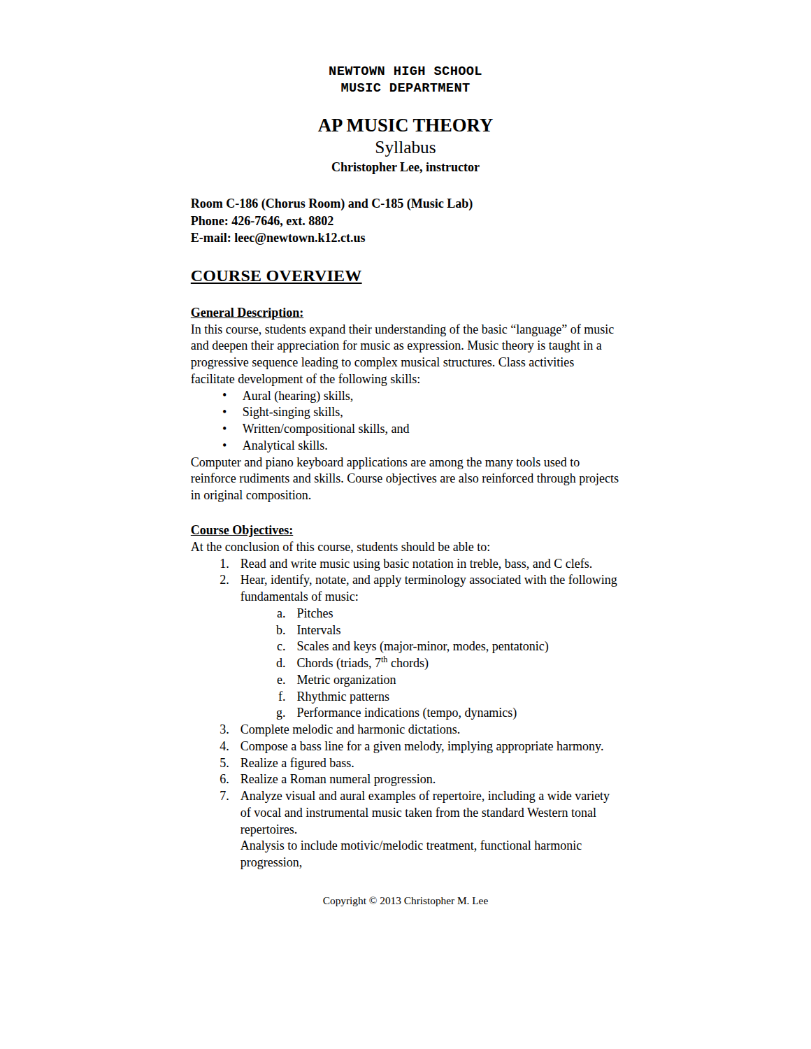NEWTOWN HIGH SCHOOL
MUSIC DEPARTMENT
AP MUSIC THEORY
Syllabus
Christopher Lee, instructor
Room C-186 (Chorus Room) and C-185 (Music Lab)
Phone: 426-7646, ext. 8802
E-mail: leec@newtown.k12.ct.us
COURSE OVERVIEW
General Description:
In this course, students expand their understanding of the basic “language” of music and deepen their appreciation for music as expression. Music theory is taught in a progressive sequence leading to complex musical structures. Class activities facilitate development of the following skills:
Aural (hearing) skills,
Sight-singing skills,
Written/compositional skills, and
Analytical skills.
Computer and piano keyboard applications are among the many tools used to reinforce rudiments and skills. Course objectives are also reinforced through projects in original composition.
Course Objectives:
At the conclusion of this course, students should be able to:
Read and write music using basic notation in treble, bass, and C clefs.
Hear, identify, notate, and apply terminology associated with the following fundamentals of music:
Pitches
Intervals
Scales and keys (major-minor, modes, pentatonic)
Chords (triads, 7th chords)
Metric organization
Rhythmic patterns
Performance indications (tempo, dynamics)
Complete melodic and harmonic dictations.
Compose a bass line for a given melody, implying appropriate harmony.
Realize a figured bass.
Realize a Roman numeral progression.
Analyze visual and aural examples of repertoire, including a wide variety of vocal and instrumental music taken from the standard Western tonal repertoires. Analysis to include motivic/melodic treatment, functional harmonic progression,
Copyright © 2013 Christopher M. Lee